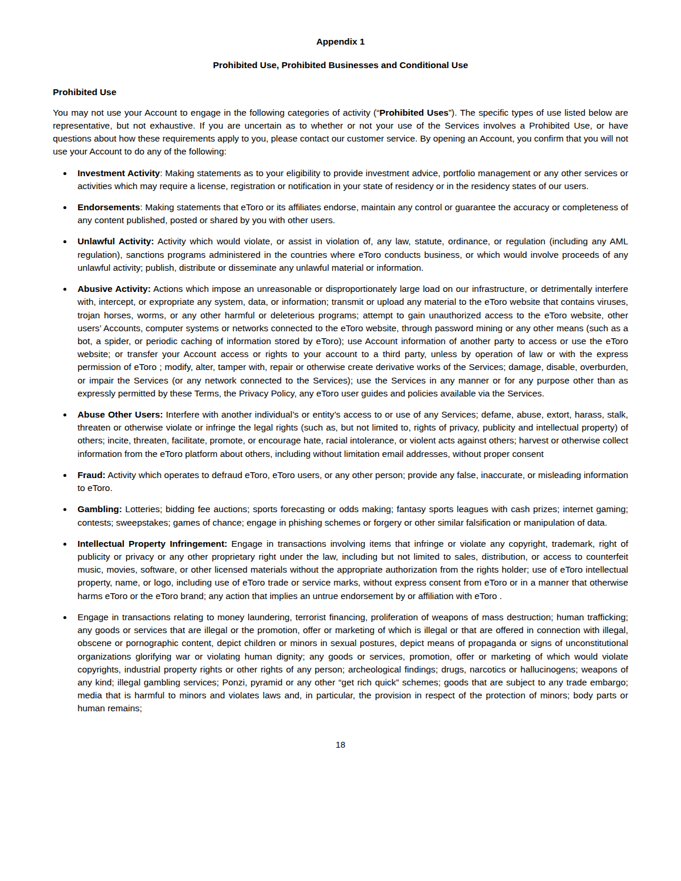Appendix 1
Prohibited Use, Prohibited Businesses and Conditional Use
Prohibited Use
You may not use your Account to engage in the following categories of activity (“Prohibited Uses”). The specific types of use listed below are representative, but not exhaustive. If you are uncertain as to whether or not your use of the Services involves a Prohibited Use, or have questions about how these requirements apply to you, please contact our customer service. By opening an Account, you confirm that you will not use your Account to do any of the following:
Investment Activity: Making statements as to your eligibility to provide investment advice, portfolio management or any other services or activities which may require a license, registration or notification in your state of residency or in the residency states of our users.
Endorsements: Making statements that eToro or its affiliates endorse, maintain any control or guarantee the accuracy or completeness of any content published, posted or shared by you with other users.
Unlawful Activity: Activity which would violate, or assist in violation of, any law, statute, ordinance, or regulation (including any AML regulation), sanctions programs administered in the countries where eToro conducts business, or which would involve proceeds of any unlawful activity; publish, distribute or disseminate any unlawful material or information.
Abusive Activity: Actions which impose an unreasonable or disproportionately large load on our infrastructure, or detrimentally interfere with, intercept, or expropriate any system, data, or information; transmit or upload any material to the eToro website that contains viruses, trojan horses, worms, or any other harmful or deleterious programs; attempt to gain unauthorized access to the eToro website, other users’ Accounts, computer systems or networks connected to the eToro website, through password mining or any other means (such as a bot, a spider, or periodic caching of information stored by eToro); use Account information of another party to access or use the eToro website; or transfer your Account access or rights to your account to a third party, unless by operation of law or with the express permission of eToro ; modify, alter, tamper with, repair or otherwise create derivative works of the Services; damage, disable, overburden, or impair the Services (or any network connected to the Services); use the Services in any manner or for any purpose other than as expressly permitted by these Terms, the Privacy Policy, any eToro user guides and policies available via the Services.
Abuse Other Users: Interfere with another individual’s or entity’s access to or use of any Services; defame, abuse, extort, harass, stalk, threaten or otherwise violate or infringe the legal rights (such as, but not limited to, rights of privacy, publicity and intellectual property) of others; incite, threaten, facilitate, promote, or encourage hate, racial intolerance, or violent acts against others; harvest or otherwise collect information from the eToro platform about others, including without limitation email addresses, without proper consent
Fraud: Activity which operates to defraud eToro, eToro users, or any other person; provide any false, inaccurate, or misleading information to eToro.
Gambling: Lotteries; bidding fee auctions; sports forecasting or odds making; fantasy sports leagues with cash prizes; internet gaming; contests; sweepstakes; games of chance; engage in phishing schemes or forgery or other similar falsification or manipulation of data.
Intellectual Property Infringement: Engage in transactions involving items that infringe or violate any copyright, trademark, right of publicity or privacy or any other proprietary right under the law, including but not limited to sales, distribution, or access to counterfeit music, movies, software, or other licensed materials without the appropriate authorization from the rights holder; use of eToro intellectual property, name, or logo, including use of eToro trade or service marks, without express consent from eToro or in a manner that otherwise harms eToro or the eToro brand; any action that implies an untrue endorsement by or affiliation with eToro .
Engage in transactions relating to money laundering, terrorist financing, proliferation of weapons of mass destruction; human trafficking; any goods or services that are illegal or the promotion, offer or marketing of which is illegal or that are offered in connection with illegal, obscene or pornographic content, depict children or minors in sexual postures, depict means of propaganda or signs of unconstitutional organizations glorifying war or violating human dignity; any goods or services, promotion, offer or marketing of which would violate copyrights, industrial property rights or other rights of any person; archeological findings; drugs, narcotics or hallucinogens; weapons of any kind; illegal gambling services; Ponzi, pyramid or any other “get rich quick” schemes; goods that are subject to any trade embargo; media that is harmful to minors and violates laws and, in particular, the provision in respect of the protection of minors; body parts or human remains;
18